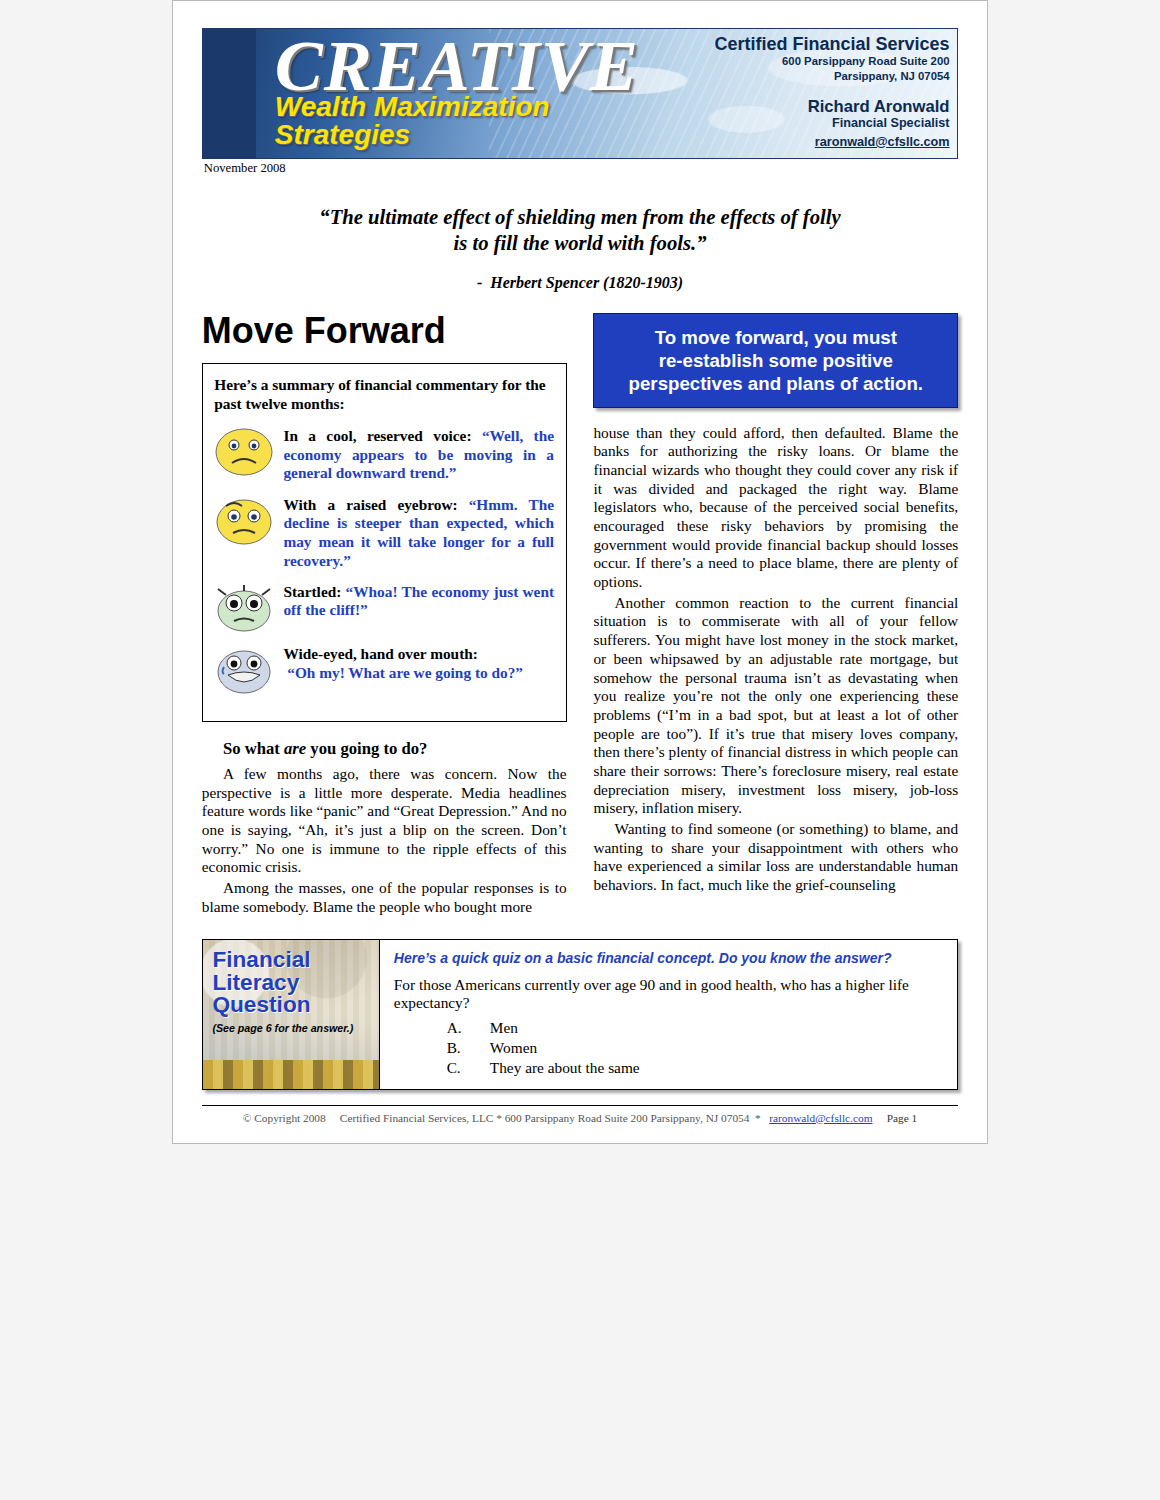CREATIVE
Wealth Maximization Strategies
Certified Financial Services
600 Parsippany Road Suite 200
Parsippany, NJ 07054
Richard Aronwald
Financial Specialist
raronwald@cfsllc.com
November 2008
“The ultimate effect of shielding men from the effects of folly
is to fill the world with fools.”
- Herbert Spencer (1820-1903)
Move Forward
Here’s a summary of financial commentary for the past twelve months:
In a cool, reserved voice: “Well, the economy appears to be moving in a general downward trend.”
With a raised eyebrow: “Hmm. The decline is steeper than expected, which may mean it will take longer for a full recovery.”
Startled: “Whoa! The economy just went off the cliff!”
Wide-eyed, hand over mouth:
“Oh my! What are we going to do?”
So what are you going to do?
A few months ago, there was concern. Now the perspective is a little more desperate. Media headlines feature words like “panic” and “Great Depression.” And no one is saying, “Ah, it’s just a blip on the screen. Don’t worry.” No one is immune to the ripple effects of this economic crisis.
Among the masses, one of the popular responses is to blame somebody. Blame the people who bought more
To move forward, you must
re-establish some positive
perspectives and plans of action.
house than they could afford, then defaulted. Blame the banks for authorizing the risky loans. Or blame the financial wizards who thought they could cover any risk if it was divided and packaged the right way. Blame legislators who, because of the perceived social benefits, encouraged these risky behaviors by promising the government would provide financial backup should losses occur. If there’s a need to place blame, there are plenty of options.
Another common reaction to the current financial situation is to commiserate with all of your fellow sufferers. You might have lost money in the stock market, or been whipsawed by an adjustable rate mortgage, but somehow the personal trauma isn’t as devastating when you realize you’re not the only one experiencing these problems (“I’m in a bad spot, but at least a lot of other people are too”). If it’s true that misery loves company, then there’s plenty of financial distress in which people can share their sorrows: There’s foreclosure misery, real estate depreciation misery, investment loss misery, job-loss misery, inflation misery.
Wanting to find someone (or something) to blame, and wanting to share your disappointment with others who have experienced a similar loss are understandable human behaviors. In fact, much like the grief-counseling
Financial
Literacy
Question
(See page 6 for the answer.)
Here’s a quick quiz on a basic financial concept. Do you know the answer?
For those Americans currently over age 90 and in good health, who has a higher life expectancy?
A. Men
B. Women
C. They are about the same
© Copyright 2008 Certified Financial Services, LLC * 600 Parsippany Road Suite 200 Parsippany, NJ 07054 * raronwald@cfsllc.com Page 1